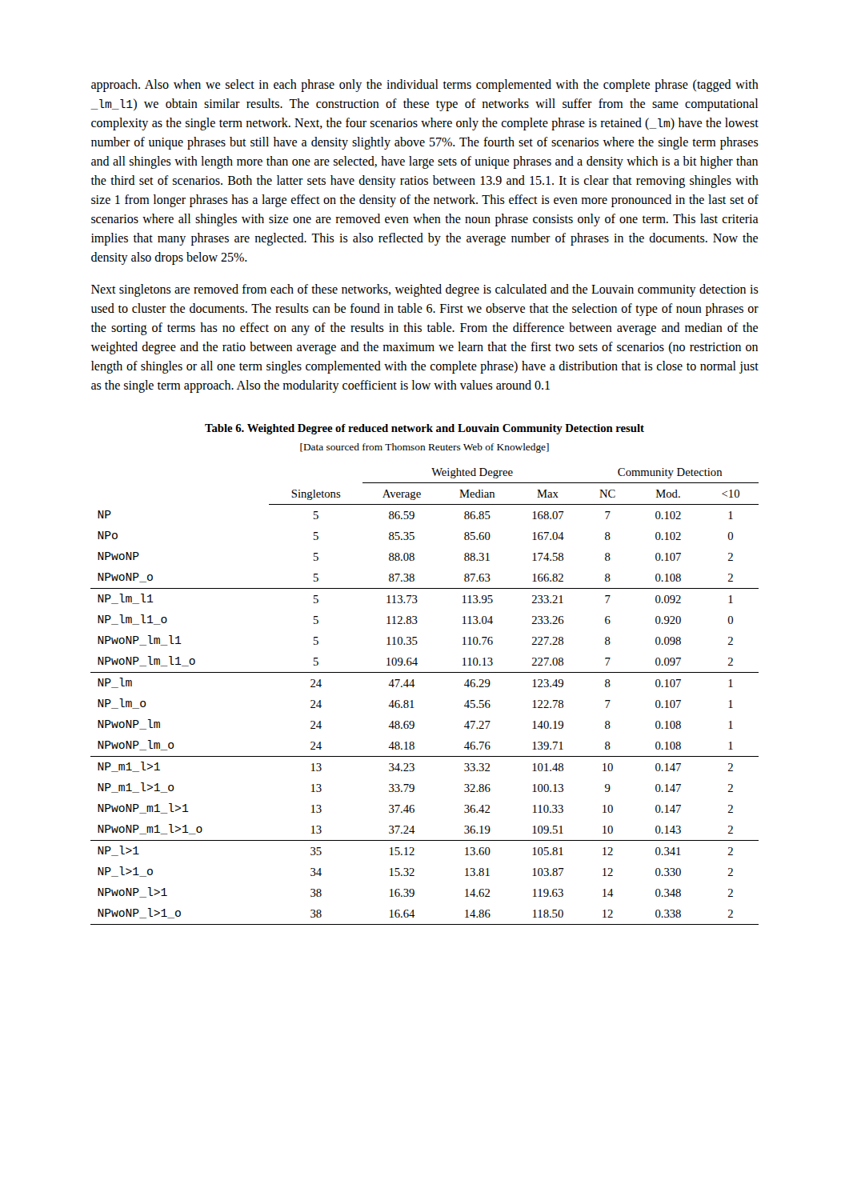approach. Also when we select in each phrase only the individual terms complemented with the complete phrase (tagged with _lm_l1) we obtain similar results. The construction of these type of networks will suffer from the same computational complexity as the single term network. Next, the four scenarios where only the complete phrase is retained (_lm) have the lowest number of unique phrases but still have a density slightly above 57%. The fourth set of scenarios where the single term phrases and all shingles with length more than one are selected, have large sets of unique phrases and a density which is a bit higher than the third set of scenarios. Both the latter sets have density ratios between 13.9 and 15.1. It is clear that removing shingles with size 1 from longer phrases has a large effect on the density of the network. This effect is even more pronounced in the last set of scenarios where all shingles with size one are removed even when the noun phrase consists only of one term. This last criteria implies that many phrases are neglected. This is also reflected by the average number of phrases in the documents. Now the density also drops below 25%.
Next singletons are removed from each of these networks, weighted degree is calculated and the Louvain community detection is used to cluster the documents. The results can be found in table 6. First we observe that the selection of type of noun phrases or the sorting of terms has no effect on any of the results in this table. From the difference between average and median of the weighted degree and the ratio between average and the maximum we learn that the first two sets of scenarios (no restriction on length of shingles or all one term singles complemented with the complete phrase) have a distribution that is close to normal just as the single term approach. Also the modularity coefficient is low with values around 0.1
Table 6. Weighted Degree of reduced network and Louvain Community Detection result
[Data sourced from Thomson Reuters Web of Knowledge]
| | | Weighted Degree | Community Detection |
| --- | --- | --- | --- |
| | Singletons | Average | Median | Max | NC | Mod. | <10 |
| NP | 5 | 86.59 | 86.85 | 168.07 | 7 | 0.102 | 1 |
| NPo | 5 | 85.35 | 85.60 | 167.04 | 8 | 0.102 | 0 |
| NPwoNP | 5 | 88.08 | 88.31 | 174.58 | 8 | 0.107 | 2 |
| NPwoNP_o | 5 | 87.38 | 87.63 | 166.82 | 8 | 0.108 | 2 |
| NP_lm_l1 | 5 | 113.73 | 113.95 | 233.21 | 7 | 0.092 | 1 |
| NP_lm_l1_o | 5 | 112.83 | 113.04 | 233.26 | 6 | 0.920 | 0 |
| NPwoNP_lm_l1 | 5 | 110.35 | 110.76 | 227.28 | 8 | 0.098 | 2 |
| NPwoNP_lm_l1_o | 5 | 109.64 | 110.13 | 227.08 | 7 | 0.097 | 2 |
| NP_lm | 24 | 47.44 | 46.29 | 123.49 | 8 | 0.107 | 1 |
| NP_lm_o | 24 | 46.81 | 45.56 | 122.78 | 7 | 0.107 | 1 |
| NPwoNP_lm | 24 | 48.69 | 47.27 | 140.19 | 8 | 0.108 | 1 |
| NPwoNP_lm_o | 24 | 48.18 | 46.76 | 139.71 | 8 | 0.108 | 1 |
| NP_m1_l>1 | 13 | 34.23 | 33.32 | 101.48 | 10 | 0.147 | 2 |
| NP_m1_l>1_o | 13 | 33.79 | 32.86 | 100.13 | 9 | 0.147 | 2 |
| NPwoNP_m1_l>1 | 13 | 37.46 | 36.42 | 110.33 | 10 | 0.147 | 2 |
| NPwoNP_m1_l>1_o | 13 | 37.24 | 36.19 | 109.51 | 10 | 0.143 | 2 |
| NP_l>1 | 35 | 15.12 | 13.60 | 105.81 | 12 | 0.341 | 2 |
| NP_l>1_o | 34 | 15.32 | 13.81 | 103.87 | 12 | 0.330 | 2 |
| NPwoNP_l>1 | 38 | 16.39 | 14.62 | 119.63 | 14 | 0.348 | 2 |
| NPwoNP_l>1_o | 38 | 16.64 | 14.86 | 118.50 | 12 | 0.338 | 2 |